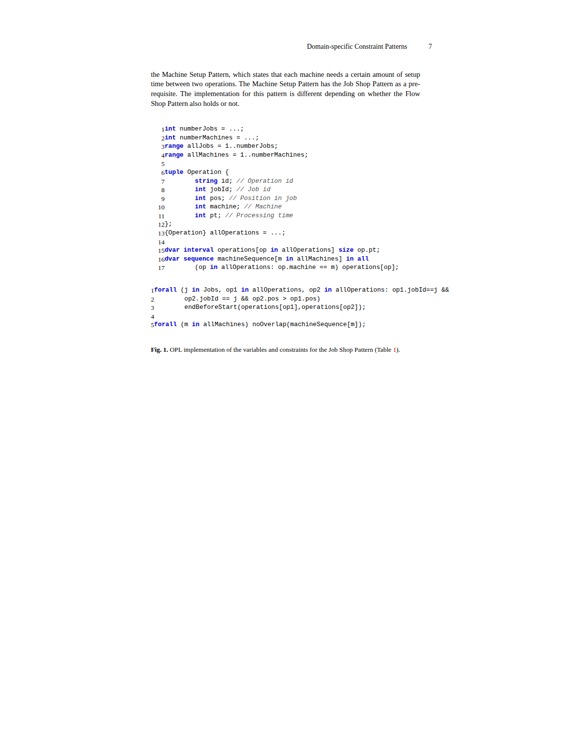Domain-specific Constraint Patterns 7
the Machine Setup Pattern, which states that each machine needs a certain amount of setup time between two operations. The Machine Setup Pattern has the Job Shop Pattern as a prerequisite. The implementation for this pattern is different depending on whether the Flow Shop Pattern also holds or not.
| 1 | int numberJobs = ...; |
| 2 | int numberMachines = ...; |
| 3 | range allJobs = 1..numberJobs; |
| 4 | range allMachines = 1..numberMachines; |
| 5 | |
| 6 | tuple Operation { |
| 7 | string id; // Operation id |
| 8 | int jobId; // Job id |
| 9 | int pos; // Position in job |
| 10 | int machine; // Machine |
| 11 | int pt; // Processing time |
| 12 | }; |
| 13 | {Operation} allOperations = ...; |
| 14 | |
| 15 | dvar interval operations[op in allOperations] size op.pt; |
| 16 | dvar sequence machineSequence[m in allMachines] in all |
| 17 | (op in allOperations: op.machine == m) operations[op]; |
| 1 | forall (j in Jobs, op1 in allOperations, op2 in allOperations: op1.jobId==j && |
| 2 | op2.jobId == j && op2.pos > op1.pos) |
| 3 | endBeforeStart(operations[op1],operations[op2]); |
| 4 | |
| 5 | forall (m in allMachines) noOverlap(machineSequence[m]); |
Fig. 1. OPL implementation of the variables and constraints for the Job Shop Pattern (Table 1).